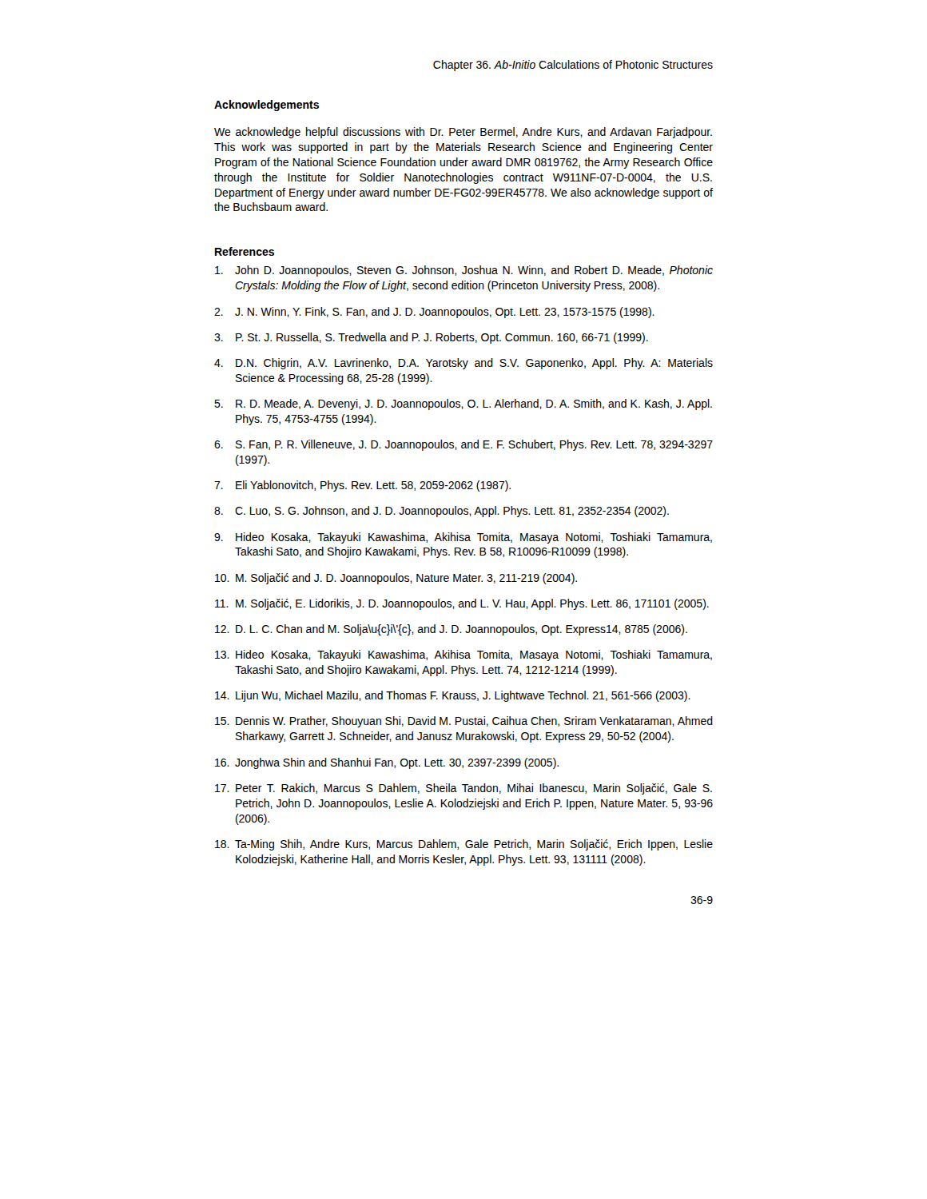Chapter 36. Ab-Initio Calculations of Photonic Structures
Acknowledgements
We acknowledge helpful discussions with Dr. Peter Bermel, Andre Kurs, and Ardavan Farjadpour. This work was supported in part by the Materials Research Science and Engineering Center Program of the National Science Foundation under award DMR 0819762, the Army Research Office through the Institute for Soldier Nanotechnologies contract W911NF-07-D-0004, the U.S. Department of Energy under award number DE-FG02-99ER45778. We also acknowledge support of the Buchsbaum award.
References
John D. Joannopoulos, Steven G. Johnson, Joshua N. Winn, and Robert D. Meade, Photonic Crystals: Molding the Flow of Light, second edition (Princeton University Press, 2008).
J. N. Winn, Y. Fink, S. Fan, and J. D. Joannopoulos, Opt. Lett. 23, 1573-1575 (1998).
P. St. J. Russella, S. Tredwella and P. J. Roberts, Opt. Commun. 160, 66-71 (1999).
D.N. Chigrin, A.V. Lavrinenko, D.A. Yarotsky and S.V. Gaponenko, Appl. Phy. A: Materials Science & Processing 68, 25-28 (1999).
R. D. Meade, A. Devenyi, J. D. Joannopoulos, O. L. Alerhand, D. A. Smith, and K. Kash, J. Appl. Phys. 75, 4753-4755 (1994).
S. Fan, P. R. Villeneuve, J. D. Joannopoulos, and E. F. Schubert, Phys. Rev. Lett. 78, 3294-3297 (1997).
Eli Yablonovitch, Phys. Rev. Lett. 58, 2059-2062 (1987).
C. Luo, S. G. Johnson, and J. D. Joannopoulos, Appl. Phys. Lett. 81, 2352-2354 (2002).
Hideo Kosaka, Takayuki Kawashima, Akihisa Tomita, Masaya Notomi, Toshiaki Tamamura, Takashi Sato, and Shojiro Kawakami, Phys. Rev. B 58, R10096-R10099 (1998).
M. Soljačić and J. D. Joannopoulos, Nature Mater. 3, 211-219 (2004).
M. Soljačić, E. Lidorikis, J. D. Joannopoulos, and L. V. Hau, Appl. Phys. Lett. 86, 171101 (2005).
D. L. C. Chan and M. Solja\u{c}i\'{c}, and J. D. Joannopoulos, Opt. Express14, 8785 (2006).
Hideo Kosaka, Takayuki Kawashima, Akihisa Tomita, Masaya Notomi, Toshiaki Tamamura, Takashi Sato, and Shojiro Kawakami, Appl. Phys. Lett. 74, 1212-1214 (1999).
Lijun Wu, Michael Mazilu, and Thomas F. Krauss, J. Lightwave Technol. 21, 561-566 (2003).
Dennis W. Prather, Shouyuan Shi, David M. Pustai, Caihua Chen, Sriram Venkataraman, Ahmed Sharkawy, Garrett J. Schneider, and Janusz Murakowski, Opt. Express 29, 50-52 (2004).
Jonghwa Shin and Shanhui Fan, Opt. Lett. 30, 2397-2399 (2005).
Peter T. Rakich, Marcus S Dahlem, Sheila Tandon, Mihai Ibanescu, Marin Soljačić, Gale S. Petrich, John D. Joannopoulos, Leslie A. Kolodziejski and Erich P. Ippen, Nature Mater. 5, 93-96 (2006).
Ta-Ming Shih, Andre Kurs, Marcus Dahlem, Gale Petrich, Marin Soljačić, Erich Ippen, Leslie Kolodziejski, Katherine Hall, and Morris Kesler, Appl. Phys. Lett. 93, 131111 (2008).
36-9